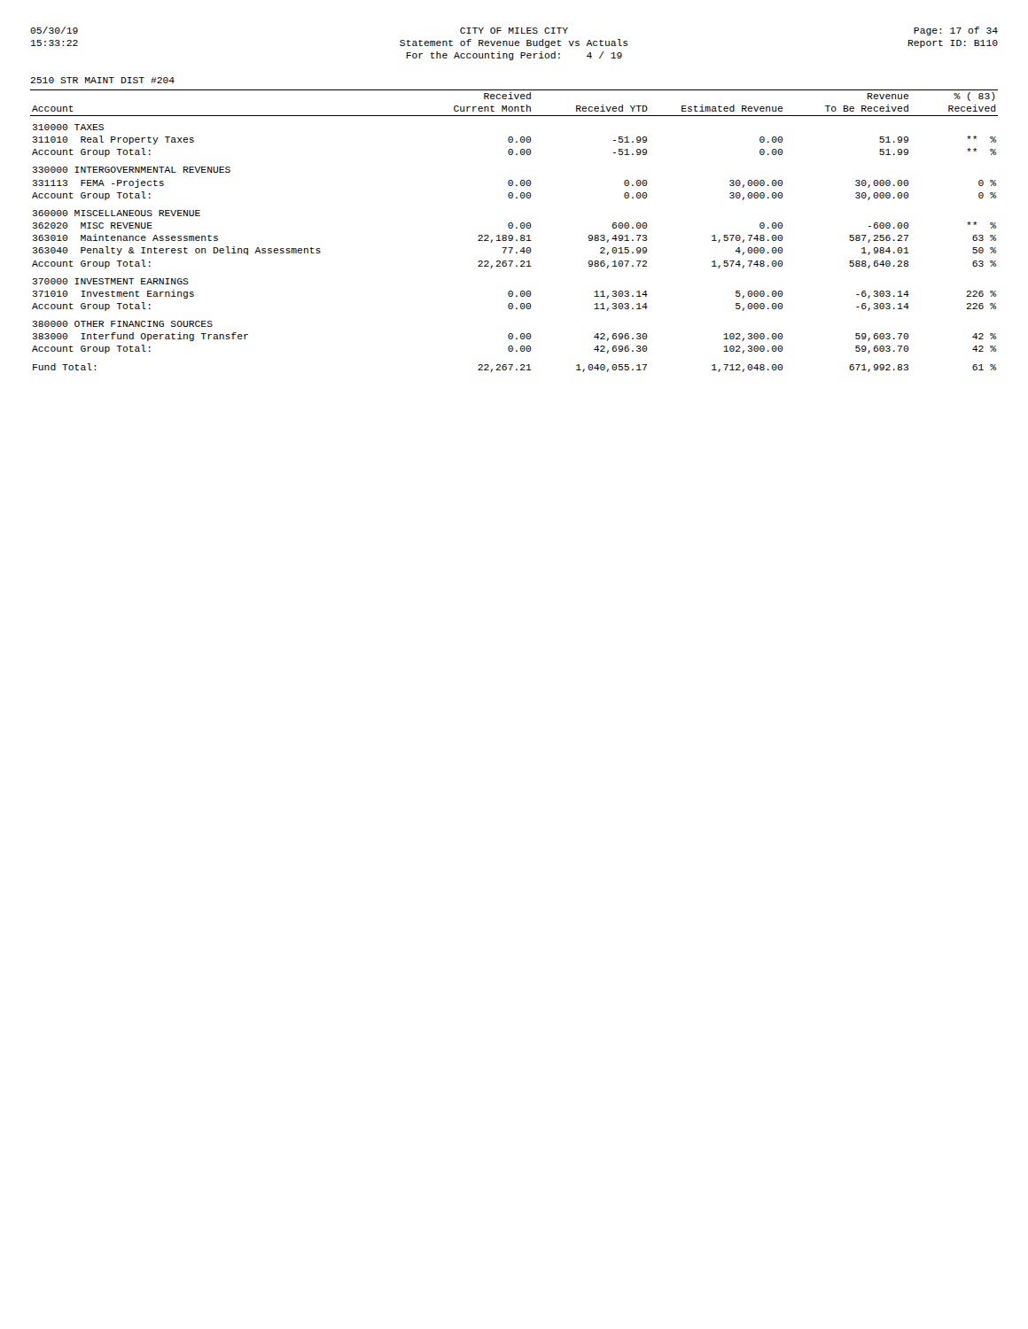| 05/30/19 | CITY OF MILES CITY | Page: 17 of 34 |
| 15:33:22 | Statement of Revenue Budget vs Actuals | Report ID: B110 |
| | For the Accounting Period: 4 / 19 | |
2510 STR MAINT DIST #204
| | Received | | | Revenue | % ( 83) |
| --- | --- | --- | --- | --- | --- |
| Account | Current Month | Received YTD | Estimated Revenue | To Be Received | Received |
| 310000 TAXES |
| 311010 Real Property Taxes | 0.00 | -51.99 | 0.00 | 51.99 | ** % |
| Account Group Total: | 0.00 | -51.99 | 0.00 | 51.99 | ** % |
| 330000 INTERGOVERNMENTAL REVENUES |
| 331113 FEMA -Projects | 0.00 | 0.00 | 30,000.00 | 30,000.00 | 0 % |
| Account Group Total: | 0.00 | 0.00 | 30,000.00 | 30,000.00 | 0 % |
| 360000 MISCELLANEOUS REVENUE |
| 362020 MISC REVENUE | 0.00 | 600.00 | 0.00 | -600.00 | ** % |
| 363010 Maintenance Assessments | 22,189.81 | 983,491.73 | 1,570,748.00 | 587,256.27 | 63 % |
| 363040 Penalty & Interest on Delinq Assessments | 77.40 | 2,015.99 | 4,000.00 | 1,984.01 | 50 % |
| Account Group Total: | 22,267.21 | 986,107.72 | 1,574,748.00 | 588,640.28 | 63 % |
| 370000 INVESTMENT EARNINGS |
| 371010 Investment Earnings | 0.00 | 11,303.14 | 5,000.00 | -6,303.14 | 226 % |
| Account Group Total: | 0.00 | 11,303.14 | 5,000.00 | -6,303.14 | 226 % |
| 380000 OTHER FINANCING SOURCES |
| 383000 Interfund Operating Transfer | 0.00 | 42,696.30 | 102,300.00 | 59,603.70 | 42 % |
| Account Group Total: | 0.00 | 42,696.30 | 102,300.00 | 59,603.70 | 42 % |
| Fund Total: | 22,267.21 | 1,040,055.17 | 1,712,048.00 | 671,992.83 | 61 % |